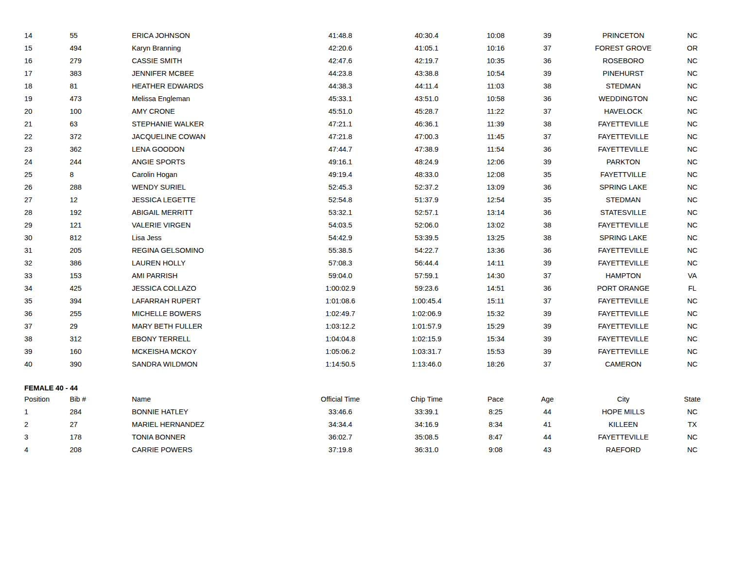| 14 | 55 | ERICA JOHNSON | 41:48.8 | 40:30.4 | 10:08 | 39 | PRINCETON | NC |
| 15 | 494 | Karyn Branning | 42:20.6 | 41:05.1 | 10:16 | 37 | FOREST GROVE | OR |
| 16 | 279 | CASSIE SMITH | 42:47.6 | 42:19.7 | 10:35 | 36 | ROSEBORO | NC |
| 17 | 383 | JENNIFER MCBEE | 44:23.8 | 43:38.8 | 10:54 | 39 | PINEHURST | NC |
| 18 | 81 | HEATHER EDWARDS | 44:38.3 | 44:11.4 | 11:03 | 38 | STEDMAN | NC |
| 19 | 473 | Melissa Engleman | 45:33.1 | 43:51.0 | 10:58 | 36 | WEDDINGTON | NC |
| 20 | 100 | AMY CRONE | 45:51.0 | 45:28.7 | 11:22 | 37 | HAVELOCK | NC |
| 21 | 63 | STEPHANIE WALKER | 47:21.1 | 46:36.1 | 11:39 | 38 | FAYETTEVILLE | NC |
| 22 | 372 | JACQUELINE COWAN | 47:21.8 | 47:00.3 | 11:45 | 37 | FAYETTEVILLE | NC |
| 23 | 362 | LENA GOODON | 47:44.7 | 47:38.9 | 11:54 | 36 | FAYETTEVILLE | NC |
| 24 | 244 | ANGIE SPORTS | 49:16.1 | 48:24.9 | 12:06 | 39 | PARKTON | NC |
| 25 | 8 | Carolin Hogan | 49:19.4 | 48:33.0 | 12:08 | 35 | FAYETTVILLE | NC |
| 26 | 288 | WENDY SURIEL | 52:45.3 | 52:37.2 | 13:09 | 36 | SPRING LAKE | NC |
| 27 | 12 | JESSICA LEGETTE | 52:54.8 | 51:37.9 | 12:54 | 35 | STEDMAN | NC |
| 28 | 192 | ABIGAIL MERRITT | 53:32.1 | 52:57.1 | 13:14 | 36 | STATESVILLE | NC |
| 29 | 121 | VALERIE VIRGEN | 54:03.5 | 52:06.0 | 13:02 | 38 | FAYETTEVILLE | NC |
| 30 | 812 | Lisa Jess | 54:42.9 | 53:39.5 | 13:25 | 38 | SPRING LAKE | NC |
| 31 | 205 | REGINA GELSOMINO | 55:38.5 | 54:22.7 | 13:36 | 36 | FAYETTEVILLE | NC |
| 32 | 386 | LAUREN HOLLY | 57:08.3 | 56:44.4 | 14:11 | 39 | FAYETTEVILLE | NC |
| 33 | 153 | AMI PARRISH | 59:04.0 | 57:59.1 | 14:30 | 37 | HAMPTON | VA |
| 34 | 425 | JESSICA COLLAZO | 1:00:02.9 | 59:23.6 | 14:51 | 36 | PORT ORANGE | FL |
| 35 | 394 | LAFARRAH RUPERT | 1:01:08.6 | 1:00:45.4 | 15:11 | 37 | FAYETTEVILLE | NC |
| 36 | 255 | MICHELLE BOWERS | 1:02:49.7 | 1:02:06.9 | 15:32 | 39 | FAYETTEVILLE | NC |
| 37 | 29 | MARY BETH FULLER | 1:03:12.2 | 1:01:57.9 | 15:29 | 39 | FAYETTEVILLE | NC |
| 38 | 312 | EBONY TERRELL | 1:04:04.8 | 1:02:15.9 | 15:34 | 39 | FAYETTEVILLE | NC |
| 39 | 160 | MCKEISHA MCKOY | 1:05:06.2 | 1:03:31.7 | 15:53 | 39 | FAYETTEVILLE | NC |
| 40 | 390 | SANDRA WILDMON | 1:14:50.5 | 1:13:46.0 | 18:26 | 37 | CAMERON | NC |
| FEMALE 40 - 44 |
| Position | Bib # | Name | Official Time | Chip Time | Pace | Age | City | State |
| 1 | 284 | BONNIE HATLEY | 33:46.6 | 33:39.1 | 8:25 | 44 | HOPE MILLS | NC |
| 2 | 27 | MARIEL HERNANDEZ | 34:34.4 | 34:16.9 | 8:34 | 41 | KILLEEN | TX |
| 3 | 178 | TONIA BONNER | 36:02.7 | 35:08.5 | 8:47 | 44 | FAYETTEVILLE | NC |
| 4 | 208 | CARRIE POWERS | 37:19.8 | 36:31.0 | 9:08 | 43 | RAEFORD | NC |